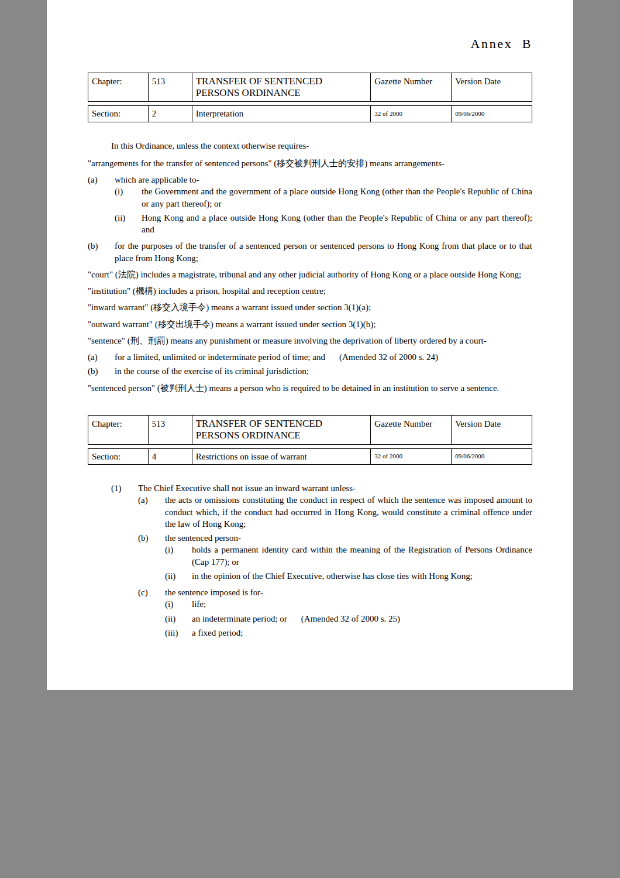Annex B
| Chapter: | 513 | TRANSFER OF SENTENCED PERSONS ORDINANCE | Gazette Number | Version Date |
| Section: | 2 | Interpretation | 32 of 2000 | 09/06/2000 |
In this Ordinance, unless the context otherwise requires-
"arrangements for the transfer of sentenced persons" (移交被判刑人士的安排) means arrangements-
(a) which are applicable to-
(i) the Government and the government of a place outside Hong Kong (other than the People's Republic of China or any part thereof); or
(ii) Hong Kong and a place outside Hong Kong (other than the People's Republic of China or any part thereof); and
(b) for the purposes of the transfer of a sentenced person or sentenced persons to Hong Kong from that place or to that place from Hong Kong;
"court" (法院) includes a magistrate, tribunal and any other judicial authority of Hong Kong or a place outside Hong Kong;
"institution" (機構) includes a prison, hospital and reception centre;
"inward warrant" (移交入境手令) means a warrant issued under section 3(1)(a);
"outward warrant" (移交出境手令) means a warrant issued under section 3(1)(b);
"sentence" (刑、刑罰) means any punishment or measure involving the deprivation of liberty ordered by a court-
(a) for a limited, unlimited or indeterminate period of time; and (Amended 32 of 2000 s. 24)
(b) in the course of the exercise of its criminal jurisdiction;
"sentenced person" (被判刑人士) means a person who is required to be detained in an institution to serve a sentence.
| Chapter: | 513 | TRANSFER OF SENTENCED PERSONS ORDINANCE | Gazette Number | Version Date |
| Section: | 4 | Restrictions on issue of warrant | 32 of 2000 | 09/06/2000 |
(1) The Chief Executive shall not issue an inward warrant unless-
(a) the acts or omissions constituting the conduct in respect of which the sentence was imposed amount to conduct which, if the conduct had occurred in Hong Kong, would constitute a criminal offence under the law of Hong Kong;
(b) the sentenced person-
(i) holds a permanent identity card within the meaning of the Registration of Persons Ordinance (Cap 177); or
(ii) in the opinion of the Chief Executive, otherwise has close ties with Hong Kong;
(c) the sentence imposed is for-
(i) life;
(ii) an indeterminate period; or (Amended 32 of 2000 s. 25)
(iii) a fixed period;